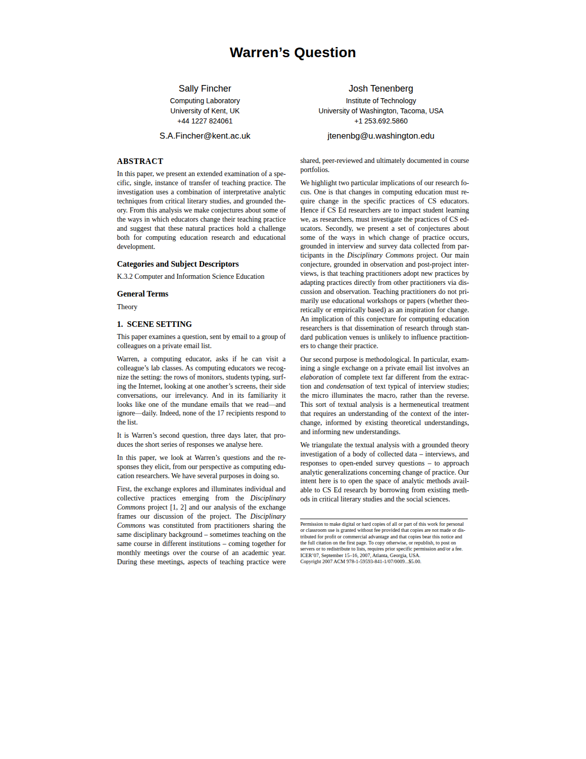Warren’s Question
| Sally Fincher Computing Laboratory University of Kent, UK +44 1227 824061 S.A.Fincher@kent.ac.uk | Josh Tenenberg Institute of Technology University of Washington, Tacoma, USA +1 253.692.5860 jtenenbg@u.washington.edu |
ABSTRACT
In this paper, we present an extended examination of a specific, single, instance of transfer of teaching practice. The investigation uses a combination of interpretative analytic techniques from critical literary studies, and grounded theory. From this analysis we make conjectures about some of the ways in which educators change their teaching practice and suggest that these natural practices hold a challenge both for computing education research and educational development.
Categories and Subject Descriptors
K.3.2 Computer and Information Science Education
General Terms
Theory
1. SCENE SETTING
This paper examines a question, sent by email to a group of colleagues on a private email list.
Warren, a computing educator, asks if he can visit a colleague’s lab classes. As computing educators we recognize the setting: the rows of monitors, students typing, surfing the Internet, looking at one another’s screens, their side conversations, our irrelevancy. And in its familiarity it looks like one of the mundane emails that we read—and ignore—daily. Indeed, none of the 17 recipients respond to the list.
It is Warren’s second question, three days later, that produces the short series of responses we analyse here.
In this paper, we look at Warren’s questions and the responses they elicit, from our perspective as computing education researchers. We have several purposes in doing so.
First, the exchange explores and illuminates individual and collective practices emerging from the Disciplinary Commons project [1, 2] and our analysis of the exchange frames our discussion of the project. The Disciplinary Commons was constituted from practitioners sharing the same disciplinary background – sometimes teaching on the same course in different institutions – coming together for monthly meetings over the course of an academic year. During these meetings, aspects of teaching practice were shared, peer-reviewed and ultimately documented in course portfolios.
We highlight two particular implications of our research focus. One is that changes in computing education must require change in the specific practices of CS educators. Hence if CS Ed researchers are to impact student learning we, as researchers, must investigate the practices of CS educators. Secondly, we present a set of conjectures about some of the ways in which change of practice occurs, grounded in interview and survey data collected from participants in the Disciplinary Commons project. Our main conjecture, grounded in observation and post-project interviews, is that teaching practitioners adopt new practices by adapting practices directly from other practitioners via discussion and observation. Teaching practitioners do not primarily use educational workshops or papers (whether theoretically or empirically based) as an inspiration for change. An implication of this conjecture for computing education researchers is that dissemination of research through standard publication venues is unlikely to influence practitioners to change their practice.
Our second purpose is methodological. In particular, examining a single exchange on a private email list involves an elaboration of complete text far different from the extraction and condensation of text typical of interview studies; the micro illuminates the macro, rather than the reverse. This sort of textual analysis is a hermeneutical treatment that requires an understanding of the context of the interchange, informed by existing theoretical understandings, and informing new understandings.
We triangulate the textual analysis with a grounded theory investigation of a body of collected data – interviews, and responses to open-ended survey questions – to approach analytic generalizations concerning change of practice. Our intent here is to open the space of analytic methods available to CS Ed research by borrowing from existing methods in critical literary studies and the social sciences.
Permission to make digital or hard copies of all or part of this work for personal or classroom use is granted without fee provided that copies are not made or distributed for profit or commercial advantage and that copies bear this notice and the full citation on the first page. To copy otherwise, or republish, to post on servers or to redistribute to lists, requires prior specific permission and/or a fee.
ICER’07, September 15–16, 2007, Atlanta, Georgia, USA.
Copyright 2007 ACM 978-1-59593-841-1/07/0009...$5.00.